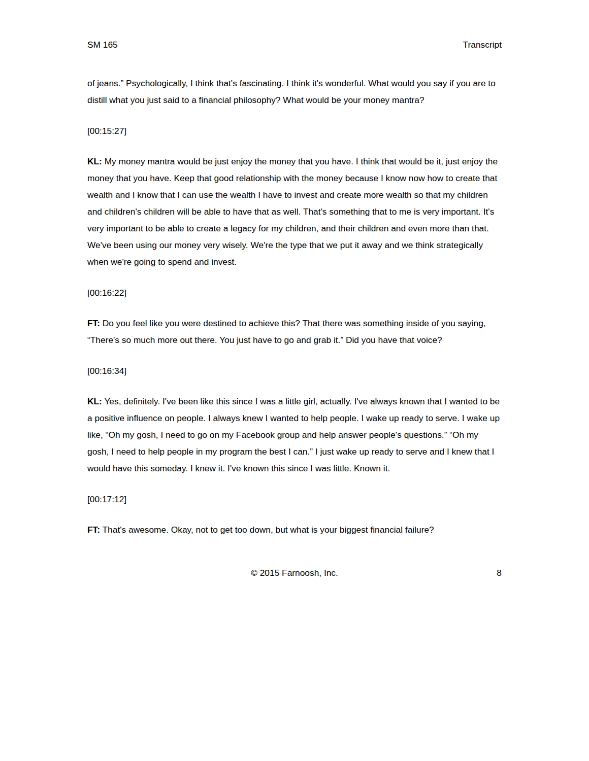SM 165 Transcript
of jeans.” Psychologically, I think that's fascinating. I think it's wonderful. What would you say if you are to distill what you just said to a financial philosophy? What would be your money mantra?
[00:15:27]
KL: My money mantra would be just enjoy the money that you have. I think that would be it, just enjoy the money that you have. Keep that good relationship with the money because I know now how to create that wealth and I know that I can use the wealth I have to invest and create more wealth so that my children and children's children will be able to have that as well. That's something that to me is very important. It's very important to be able to create a legacy for my children, and their children and even more than that. We've been using our money very wisely. We're the type that we put it away and we think strategically when we're going to spend and invest.
[00:16:22]
FT: Do you feel like you were destined to achieve this? That there was something inside of you saying, “There's so much more out there. You just have to go and grab it.” Did you have that voice?
[00:16:34]
KL: Yes, definitely. I've been like this since I was a little girl, actually. I've always known that I wanted to be a positive influence on people. I always knew I wanted to help people. I wake up ready to serve. I wake up like, “Oh my gosh, I need to go on my Facebook group and help answer people's questions.” “Oh my gosh, I need to help people in my program the best I can.” I just wake up ready to serve and I knew that I would have this someday. I knew it. I've known this since I was little. Known it.
[00:17:12]
FT: That's awesome. Okay, not to get too down, but what is your biggest financial failure?
© 2015 Farnoosh, Inc. 8